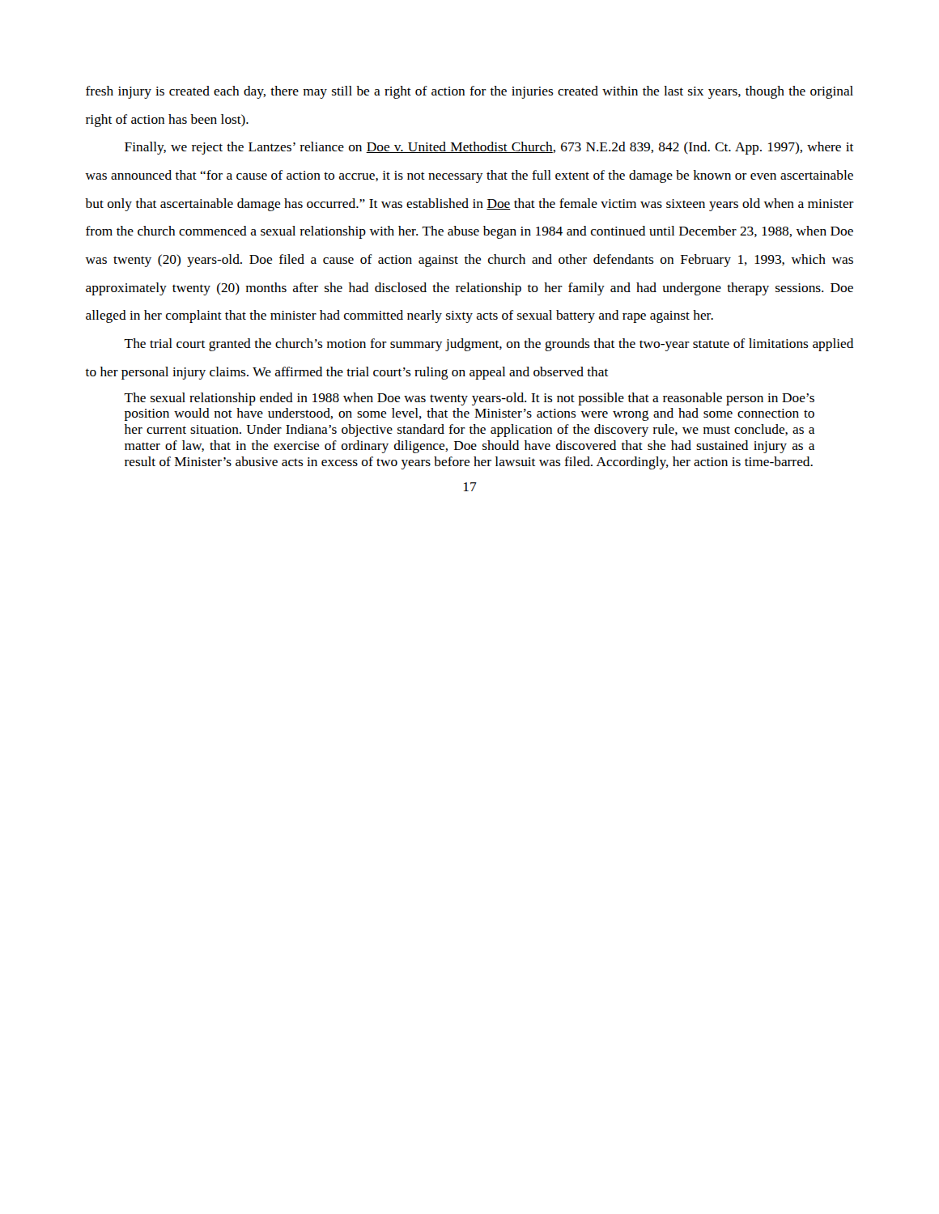fresh injury is created each day, there may still be a right of action for the injuries created within the last six years, though the original right of action has been lost).
Finally, we reject the Lantzes’ reliance on Doe v. United Methodist Church, 673 N.E.2d 839, 842 (Ind. Ct. App. 1997), where it was announced that “for a cause of action to accrue, it is not necessary that the full extent of the damage be known or even ascertainable but only that ascertainable damage has occurred.” It was established in Doe that the female victim was sixteen years old when a minister from the church commenced a sexual relationship with her. The abuse began in 1984 and continued until December 23, 1988, when Doe was twenty (20) years-old. Doe filed a cause of action against the church and other defendants on February 1, 1993, which was approximately twenty (20) months after she had disclosed the relationship to her family and had undergone therapy sessions. Doe alleged in her complaint that the minister had committed nearly sixty acts of sexual battery and rape against her.
The trial court granted the church’s motion for summary judgment, on the grounds that the two-year statute of limitations applied to her personal injury claims. We affirmed the trial court’s ruling on appeal and observed that
The sexual relationship ended in 1988 when Doe was twenty years-old. It is not possible that a reasonable person in Doe’s position would not have understood, on some level, that the Minister’s actions were wrong and had some connection to her current situation. Under Indiana’s objective standard for the application of the discovery rule, we must conclude, as a matter of law, that in the exercise of ordinary diligence, Doe should have discovered that she had sustained injury as a result of Minister’s abusive acts in excess of two years before her lawsuit was filed. Accordingly, her action is time-barred.
17